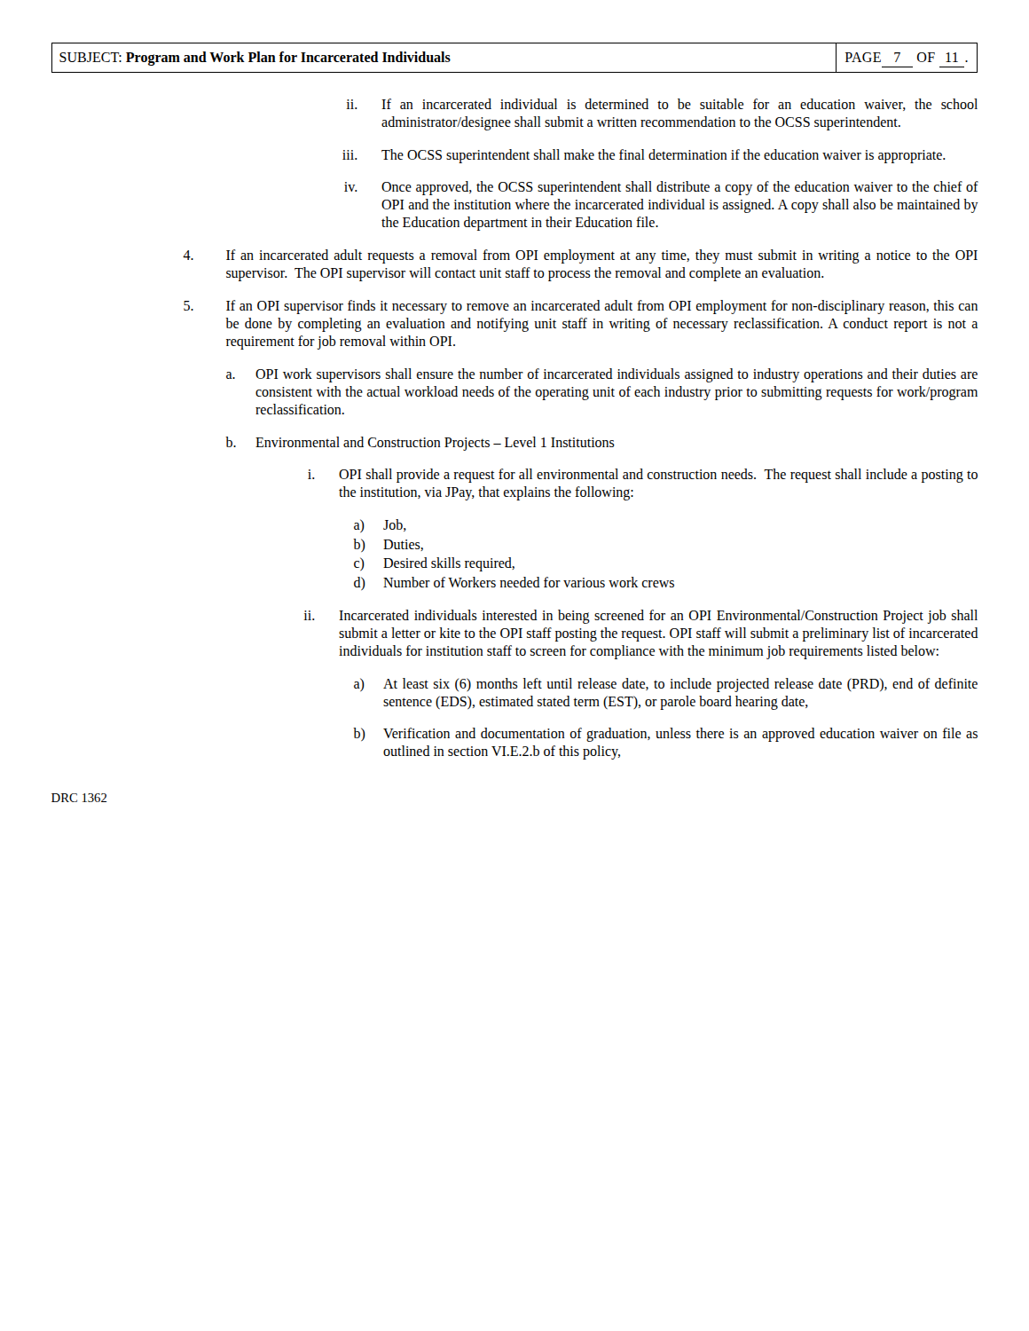SUBJECT: Program and Work Plan for Incarcerated Individuals
PAGE7 OF 11.
ii.
If an incarcerated individual is determined to be suitable for an education waiver, the school administrator/designee shall submit a written recommendation to the OCSS superintendent.
iii.
The OCSS superintendent shall make the final determination if the education waiver is appropriate.
iv.
Once approved, the OCSS superintendent shall distribute a copy of the education waiver to the chief of OPI and the institution where the incarcerated individual is assigned. A copy shall also be maintained by the Education department in their Education file.
4.
If an incarcerated adult requests a removal from OPI employment at any time, they must submit in writing a notice to the OPI supervisor. The OPI supervisor will contact unit staff to process the removal and complete an evaluation.
5.
If an OPI supervisor finds it necessary to remove an incarcerated adult from OPI employment for non-disciplinary reason, this can be done by completing an evaluation and notifying unit staff in writing of necessary reclassification. A conduct report is not a requirement for job removal within OPI.
a.
OPI work supervisors shall ensure the number of incarcerated individuals assigned to industry operations and their duties are consistent with the actual workload needs of the operating unit of each industry prior to submitting requests for work/program reclassification.
b.
Environmental and Construction Projects – Level 1 Institutions
i.
OPI shall provide a request for all environmental and construction needs. The request shall include a posting to the institution, via JPay, that explains the following:
a)
Job,
b)
Duties,
c)
Desired skills required,
d)
Number of Workers needed for various work crews
ii.
Incarcerated individuals interested in being screened for an OPI Environmental/Construction Project job shall submit a letter or kite to the OPI staff posting the request. OPI staff will submit a preliminary list of incarcerated individuals for institution staff to screen for compliance with the minimum job requirements listed below:
a)
At least six (6) months left until release date, to include projected release date (PRD), end of definite sentence (EDS), estimated stated term (EST), or parole board hearing date,
b)
Verification and documentation of graduation, unless there is an approved education waiver on file as outlined in section VI.E.2.b of this policy,
DRC 1362